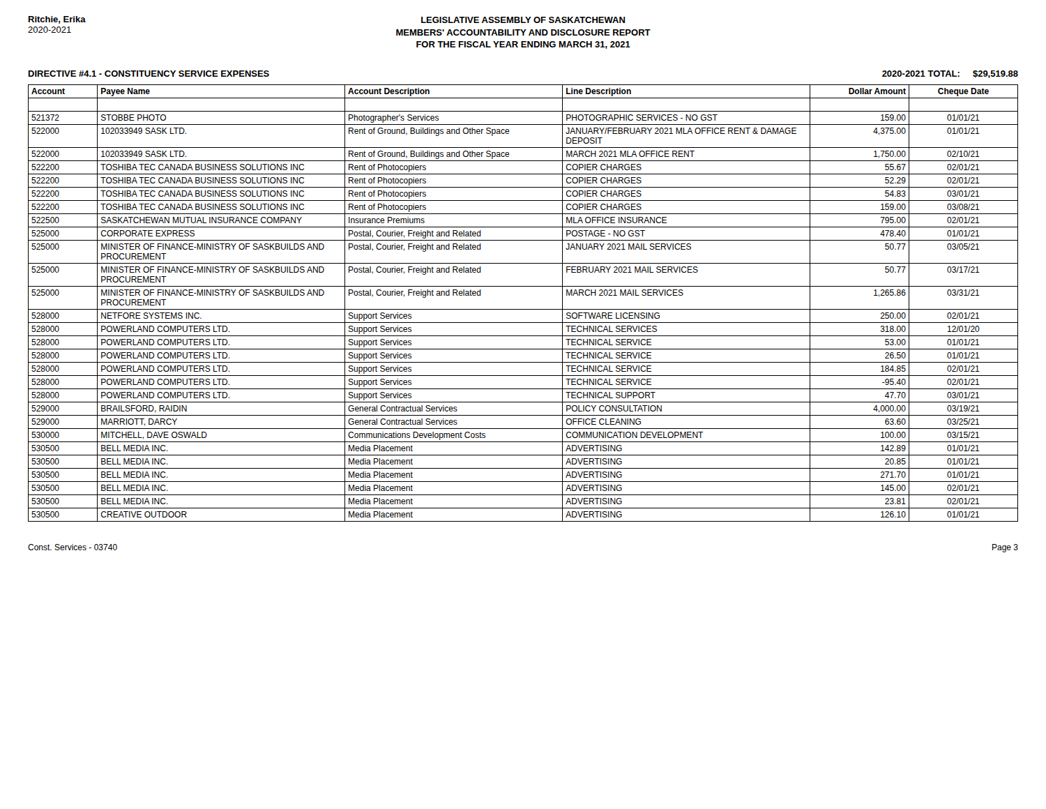Ritchie, Erika
2020-2021
Legislative Assembly of Saskatchewan
Members' Accountability and Disclosure Report
For the fiscal year ending March 31, 2021
DIRECTIVE #4.1 - CONSTITUENCY SERVICE EXPENSES
2020-2021 TOTAL: $29,519.88
| Account | Payee Name | Account Description | Line Description | Dollar Amount | Cheque Date |
| --- | --- | --- | --- | --- | --- |
| 521372 | STOBBE PHOTO | Photographer's Services | PHOTOGRAPHIC SERVICES - NO GST | 159.00 | 01/01/21 |
| 522000 | 102033949 SASK LTD. | Rent of Ground, Buildings and Other Space | JANUARY/FEBRUARY 2021 MLA OFFICE RENT & DAMAGE DEPOSIT | 4,375.00 | 01/01/21 |
| 522000 | 102033949 SASK LTD. | Rent of Ground, Buildings and Other Space | MARCH 2021 MLA OFFICE RENT | 1,750.00 | 02/10/21 |
| 522200 | TOSHIBA TEC CANADA BUSINESS SOLUTIONS INC | Rent of Photocopiers | COPIER CHARGES | 55.67 | 02/01/21 |
| 522200 | TOSHIBA TEC CANADA BUSINESS SOLUTIONS INC | Rent of Photocopiers | COPIER CHARGES | 52.29 | 02/01/21 |
| 522200 | TOSHIBA TEC CANADA BUSINESS SOLUTIONS INC | Rent of Photocopiers | COPIER CHARGES | 54.83 | 03/01/21 |
| 522200 | TOSHIBA TEC CANADA BUSINESS SOLUTIONS INC | Rent of Photocopiers | COPIER CHARGES | 159.00 | 03/08/21 |
| 522500 | SASKATCHEWAN MUTUAL INSURANCE COMPANY | Insurance Premiums | MLA OFFICE INSURANCE | 795.00 | 02/01/21 |
| 525000 | CORPORATE EXPRESS | Postal, Courier, Freight and Related | POSTAGE - NO GST | 478.40 | 01/01/21 |
| 525000 | MINISTER OF FINANCE-MINISTRY OF SASKBUILDS AND PROCUREMENT | Postal, Courier, Freight and Related | JANUARY 2021 MAIL SERVICES | 50.77 | 03/05/21 |
| 525000 | MINISTER OF FINANCE-MINISTRY OF SASKBUILDS AND PROCUREMENT | Postal, Courier, Freight and Related | FEBRUARY 2021 MAIL SERVICES | 50.77 | 03/17/21 |
| 525000 | MINISTER OF FINANCE-MINISTRY OF SASKBUILDS AND PROCUREMENT | Postal, Courier, Freight and Related | MARCH 2021 MAIL SERVICES | 1,265.86 | 03/31/21 |
| 528000 | NETFORE SYSTEMS INC. | Support Services | SOFTWARE LICENSING | 250.00 | 02/01/21 |
| 528000 | POWERLAND COMPUTERS LTD. | Support Services | TECHNICAL SERVICES | 318.00 | 12/01/20 |
| 528000 | POWERLAND COMPUTERS LTD. | Support Services | TECHNICAL SERVICE | 53.00 | 01/01/21 |
| 528000 | POWERLAND COMPUTERS LTD. | Support Services | TECHNICAL SERVICE | 26.50 | 01/01/21 |
| 528000 | POWERLAND COMPUTERS LTD. | Support Services | TECHNICAL SERVICE | 184.85 | 02/01/21 |
| 528000 | POWERLAND COMPUTERS LTD. | Support Services | TECHNICAL SERVICE | -95.40 | 02/01/21 |
| 528000 | POWERLAND COMPUTERS LTD. | Support Services | TECHNICAL SUPPORT | 47.70 | 03/01/21 |
| 529000 | BRAILSFORD, RAIDIN | General Contractual Services | POLICY CONSULTATION | 4,000.00 | 03/19/21 |
| 529000 | MARRIOTT, DARCY | General Contractual Services | OFFICE CLEANING | 63.60 | 03/25/21 |
| 530000 | MITCHELL, DAVE OSWALD | Communications Development Costs | COMMUNICATION DEVELOPMENT | 100.00 | 03/15/21 |
| 530500 | BELL MEDIA INC. | Media Placement | ADVERTISING | 142.89 | 01/01/21 |
| 530500 | BELL MEDIA INC. | Media Placement | ADVERTISING | 20.85 | 01/01/21 |
| 530500 | BELL MEDIA INC. | Media Placement | ADVERTISING | 271.70 | 01/01/21 |
| 530500 | BELL MEDIA INC. | Media Placement | ADVERTISING | 145.00 | 02/01/21 |
| 530500 | BELL MEDIA INC. | Media Placement | ADVERTISING | 23.81 | 02/01/21 |
| 530500 | CREATIVE OUTDOOR | Media Placement | ADVERTISING | 126.10 | 01/01/21 |
Const. Services - 03740
Page 3